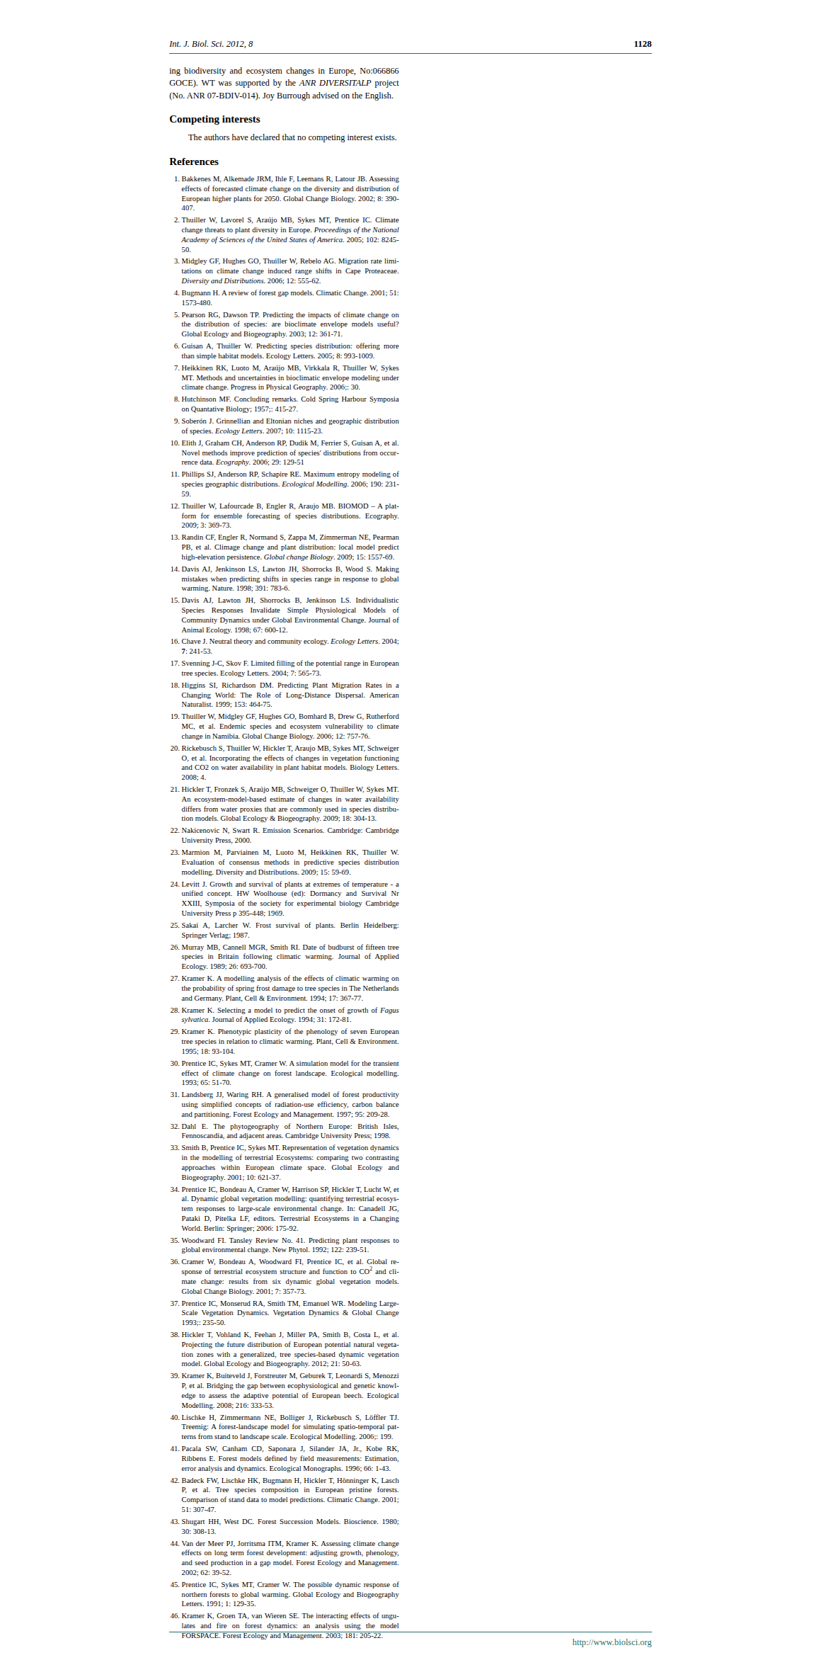Int. J. Biol. Sci. 2012, 8
1128
ing biodiversity and ecosystem changes in Europe, No:066866 GOCE). WT was supported by the ANR DIVERSITALP project (No. ANR 07-BDIV-014). Joy Burrough advised on the English.
Competing interests
The authors have declared that no competing interest exists.
References
Bakkenes M, Alkemade JRM, Ihle F, Leemans R, Latour JB. Assessing effects of forecasted climate change on the diversity and distribution of European higher plants for 2050. Global Change Biology. 2002; 8: 390-407.
Thuiller W, Lavorel S, Araújo MB, Sykes MT, Prentice IC. Climate change threats to plant diversity in Europe. Proceedings of the National Academy of Sciences of the United States of America. 2005; 102: 8245-50.
Midgley GF, Hughes GO, Thuiller W, Rebelo AG. Migration rate limitations on climate change induced range shifts in Cape Proteaceae. Diversity and Distributions. 2006; 12: 555-62.
Bugmann H. A review of forest gap models. Climatic Change. 2001; 51: 1573-480.
Pearson RG, Dawson TP. Predicting the impacts of climate change on the distribution of species: are bioclimate envelope models useful? Global Ecology and Biogeography. 2003; 12: 361-71.
Guisan A, Thuiller W. Predicting species distribution: offering more than simple habitat models. Ecology Letters. 2005; 8: 993-1009.
Heikkinen RK, Luoto M, Araújo MB, Virkkala R, Thuiller W, Sykes MT. Methods and uncertainties in bioclimatic envelope modeling under climate change. Progress in Physical Geography. 2006;: 30.
Hutchinson MF. Concluding remarks. Cold Spring Harbour Symposia on Quantative Biology; 1957;: 415-27.
Soberón J. Grinnellian and Eltonian niches and geographic distribution of species. Ecology Letters. 2007; 10: 1115-23.
Elith J, Graham CH, Anderson RP, Dudik M, Ferrier S, Guisan A, et al. Novel methods improve prediction of species' distributions from occurrence data. Ecography. 2006; 29: 129-51
Phillips SJ, Anderson RP, Schapire RE. Maximum entropy modeling of species geographic distributions. Ecological Modelling. 2006; 190: 231-59.
Thuiller W, Lafourcade B, Engler R, Araujo MB. BIOMOD – A platform for ensemble forecasting of species distributions. Ecography. 2009; 3: 369-73.
Randin CF, Engler R, Normand S, Zappa M, Zimmerman NE, Pearman PB, et al. Climage change and plant distribution: local model predict high-elevation persistence. Global change Biology. 2009; 15: 1557-69.
Davis AJ, Jenkinson LS, Lawton JH, Shorrocks B, Wood S. Making mistakes when predicting shifts in species range in response to global warming. Nature. 1998; 391: 783-6.
Davis AJ, Lawton JH, Shorrocks B, Jenkinson LS. Individualistic Species Responses Invalidate Simple Physiological Models of Community Dynamics under Global Environmental Change. Journal of Animal Ecology. 1998; 67: 600-12.
Chave J. Neutral theory and community ecology. Ecology Letters. 2004; 7: 241-53.
Svenning J-C, Skov F. Limited filling of the potential range in European tree species. Ecology Letters. 2004; 7: 565-73.
Higgins SI, Richardson DM. Predicting Plant Migration Rates in a Changing World: The Role of Long-Distance Dispersal. American Naturalist. 1999; 153: 464-75.
Thuiller W, Midgley GF, Hughes GO, Bomhard B, Drew G, Rutherford MC, et al. Endemic species and ecosystem vulnerability to climate change in Namibia. Global Change Biology. 2006; 12: 757-76.
Rickebusch S, Thuiller W, Hickler T, Araujo MB, Sykes MT, Schweiger O, et al. Incorporating the effects of changes in vegetation functioning and CO2 on water availability in plant habitat models. Biology Letters. 2008; 4.
Hickler T, Fronzek S, Araújo MB, Schweiger O, Thuiller W, Sykes MT. An ecosystem-model-based estimate of changes in water availability differs from water proxies that are commonly used in species distribution models. Global Ecology & Biogeography. 2009; 18: 304-13.
Nakicenovic N, Swart R. Emission Scenarios. Cambridge: Cambridge University Press, 2000.
Marmion M, Parviainen M, Luoto M, Heikkinen RK, Thuiller W. Evaluation of consensus methods in predictive species distribution modelling. Diversity and Distributions. 2009; 15: 59-69.
Levitt J. Growth and survival of plants at extremes of temperature - a unified concept. HW Woolhouse (ed): Dormancy and Survival Nr XXIII, Symposia of the society for experimental biology Cambridge University Press p 395-448; 1969.
Sakai A, Larcher W. Frost survival of plants. Berlin Heidelberg: Springer Verlag; 1987.
Murray MB, Cannell MGR, Smith RI. Date of budburst of fifteen tree species in Britain following climatic warming. Journal of Applied Ecology. 1989; 26: 693-700.
Kramer K. A modelling analysis of the effects of climatic warming on the probability of spring frost damage to tree species in The Netherlands and Germany. Plant, Cell & Environment. 1994; 17: 367-77.
Kramer K. Selecting a model to predict the onset of growth of Fagus sylvatica. Journal of Applied Ecology. 1994; 31: 172-81.
Kramer K. Phenotypic plasticity of the phenology of seven European tree species in relation to climatic warming. Plant, Cell & Environment. 1995; 18: 93-104.
Prentice IC, Sykes MT, Cramer W. A simulation model for the transient effect of climate change on forest landscape. Ecological modelling. 1993; 65: 51-70.
Landsberg JJ, Waring RH. A generalised model of forest productivity using simplified concepts of radiation-use efficiency, carbon balance and partitioning. Forest Ecology and Management. 1997; 95: 209-28.
Dahl E. The phytogeography of Northern Europe: British Isles, Fennoscandia, and adjacent areas. Cambridge University Press; 1998.
Smith B, Prentice IC, Sykes MT. Representation of vegetation dynamics in the modelling of terrestrial Ecosystems: comparing two contrasting approaches within European climate space. Global Ecology and Biogeography. 2001; 10: 621-37.
Prentice IC, Bondeau A, Cramer W, Harrison SP, Hickler T, Lucht W, et al. Dynamic global vegetation modelling: quantifying terrestrial ecosystem responses to large-scale environmental change. In: Canadell JG, Pataki D, Pitelka LF, editors. Terrestrial Ecosystems in a Changing World. Berlin: Springer; 2006: 175-92.
Woodward FI. Tansley Review No. 41. Predicting plant responses to global environmental change. New Phytol. 1992; 122: 239-51.
Cramer W, Bondeau A, Woodward FI, Prentice IC, et al. Global response of terrestrial ecosystem structure and function to CO2 and climate change: results from six dynamic global vegetation models. Global Change Biology. 2001; 7: 357-73.
Prentice IC, Monserud RA, Smith TM, Emanuel WR. Modeling Large-Scale Vegetation Dynamics. Vegetation Dynamics & Global Change 1993;: 235-50.
Hickler T, Vohland K, Feehan J, Miller PA, Smith B, Costa L, et al. Projecting the future distribution of European potential natural vegetation zones with a generalized, tree species-based dynamic vegetation model. Global Ecology and Biogeography. 2012; 21: 50-63.
Kramer K, Buiteveld J, Forstreuter M, Geburek T, Leonardi S, Menozzi P, et al. Bridging the gap between ecophysiological and genetic knowledge to assess the adaptive potential of European beech. Ecological Modelling. 2008; 216: 333-53.
Lischke H, Zimmermann NE, Bolliger J, Rickebusch S, Löffler TJ. Treemig: A forest-landscape model for simulating spatio-temporal patterns from stand to landscape scale. Ecological Modelling. 2006;: 199.
Pacala SW, Canham CD, Saponara J, Silander JA, Jr., Kobe RK, Ribbens E. Forest models defined by field measurements: Estimation, error analysis and dynamics. Ecological Monographs. 1996; 66: 1-43.
Badeck FW, Lischke HK, Bugmann H, Hickler T, Hönninger K, Lasch P, et al. Tree species composition in European pristine forests. Comparison of stand data to model predictions. Climatic Change. 2001; 51: 307-47.
Shugart HH, West DC. Forest Succession Models. Bioscience. 1980; 30: 308-13.
Van der Meer PJ, Jorritsma ITM, Kramer K. Assessing climate change effects on long term forest development: adjusting growth, phenology, and seed production in a gap model. Forest Ecology and Management. 2002; 62: 39-52.
Prentice IC, Sykes MT, Cramer W. The possible dynamic response of northern forests to global warming. Global Ecology and Biogeography Letters. 1991; 1: 129-35.
Kramer K, Groen TA, van Wieren SE. The interacting effects of ungulates and fire on forest dynamics: an analysis using the model FORSPACE. Forest Ecology and Management. 2003; 181: 205-22.
http://www.biolsci.org